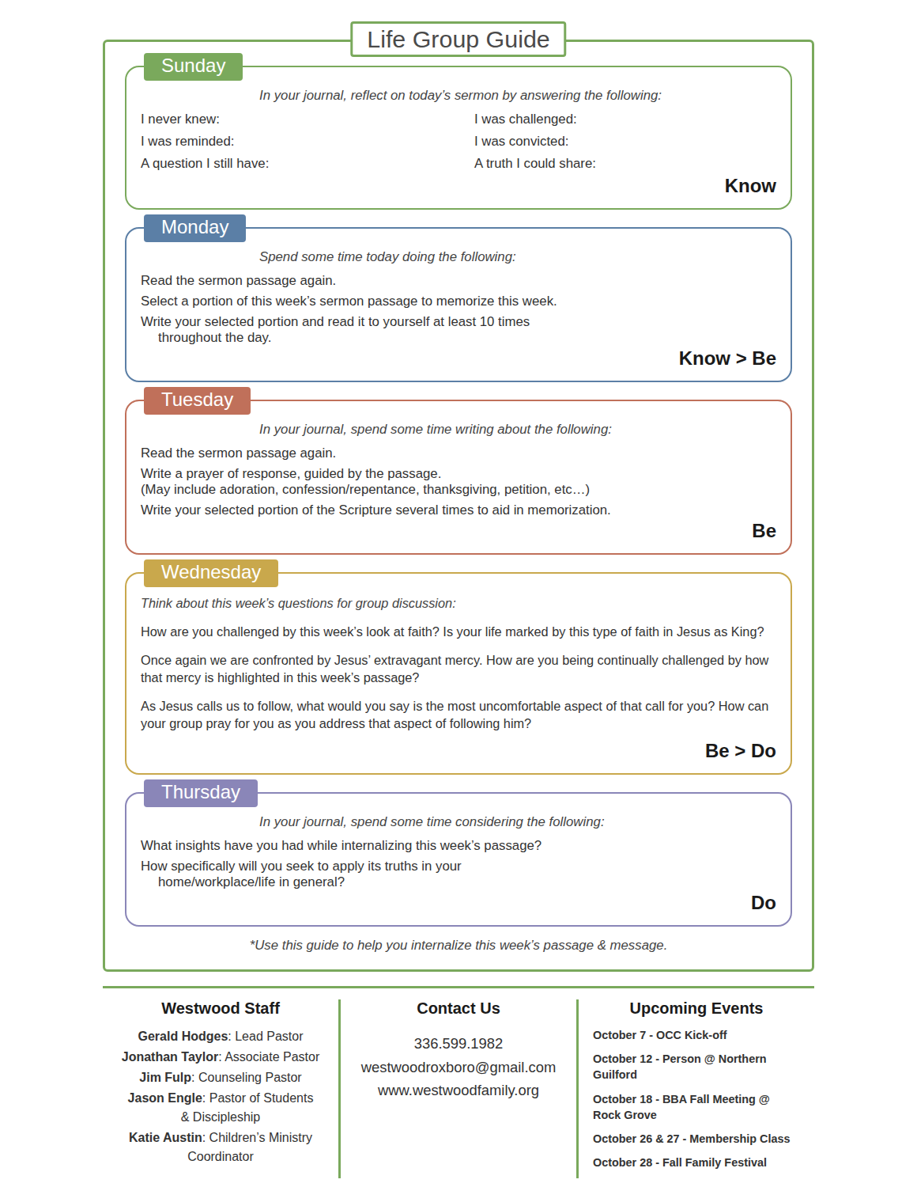Life Group Guide
Sunday
In your journal, reflect on today’s sermon by answering the following:
I never knew:
I was reminded:
A question I still have:
I was challenged:
I was convicted:
A truth I could share:
Know
Monday
Spend some time today doing the following:
Read the sermon passage again.
Select a portion of this week’s sermon passage to memorize this week.
Write your selected portion and read it to yourself at least 10 times throughout the day.
Know > Be
Tuesday
In your journal, spend some time writing about the following:
Read the sermon passage again.
Write a prayer of response, guided by the passage.
(May include adoration, confession/repentance, thanksgiving, petition, etc…)
Write your selected portion of the Scripture several times to aid in memorization.
Be
Wednesday
Think about this week’s questions for group discussion:
How are you challenged by this week’s look at faith? Is your life marked by this type of faith in Jesus as King?
Once again we are confronted by Jesus’ extravagant mercy. How are you being continually challenged by how that mercy is highlighted in this week’s passage?
As Jesus calls us to follow, what would you say is the most uncomfortable aspect of that call for you? How can your group pray for you as you address that aspect of following him?
Be > Do
Thursday
In your journal, spend some time considering the following:
What insights have you had while internalizing this week’s passage?
How specifically will you seek to apply its truths in your home/workplace/life in general?
Do
*Use this guide to help you internalize this week’s passage & message.
Westwood Staff
Gerald Hodges: Lead Pastor
Jonathan Taylor: Associate Pastor
Jim Fulp: Counseling Pastor
Jason Engle: Pastor of Students
& Discipleship
Katie Austin: Children’s Ministry
Coordinator
Contact Us
336.599.1982
westwoodroxboro@gmail.com
www.westwoodfamily.org
Upcoming Events
October 7 - OCC Kick-off
October 12 - Person @ Northern Guilford
October 18 - BBA Fall Meeting @ Rock Grove
October 26 & 27 - Membership Class
October 28 - Fall Family Festival